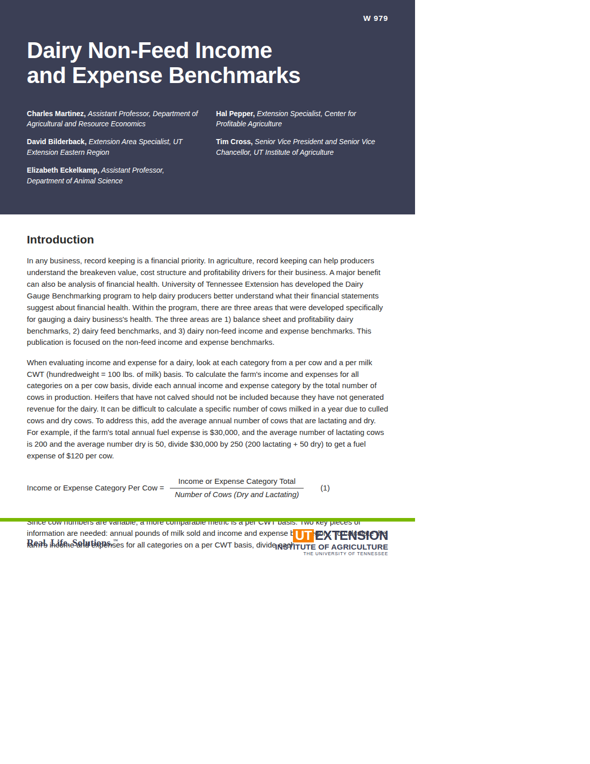W 979
Dairy Non-Feed Income
and Expense Benchmarks
Charles Martinez, Assistant Professor, Department of Agricultural and Resource Economics
David Bilderback, Extension Area Specialist, UT Extension Eastern Region
Elizabeth Eckelkamp, Assistant Professor, Department of Animal Science
Hal Pepper, Extension Specialist, Center for Profitable Agriculture
Tim Cross, Senior Vice President and Senior Vice Chancellor, UT Institute of Agriculture
Introduction
In any business, record keeping is a financial priority. In agriculture, record keeping can help producers understand the breakeven value, cost structure and profitability drivers for their business. A major benefit can also be analysis of financial health. University of Tennessee Extension has developed the Dairy Gauge Benchmarking program to help dairy producers better understand what their financial statements suggest about financial health. Within the program, there are three areas that were developed specifically for gauging a dairy business's health. The three areas are 1) balance sheet and profitability dairy benchmarks, 2) dairy feed benchmarks, and 3) dairy non-feed income and expense benchmarks. This publication is focused on the non-feed income and expense benchmarks.
When evaluating income and expense for a dairy, look at each category from a per cow and a per milk CWT (hundredweight = 100 lbs. of milk) basis. To calculate the farm's income and expenses for all categories on a per cow basis, divide each annual income and expense category by the total number of cows in production. Heifers that have not calved should not be included because they have not generated revenue for the dairy. It can be difficult to calculate a specific number of cows milked in a year due to culled cows and dry cows. To address this, add the average annual number of cows that are lactating and dry. For example, if the farm's total annual fuel expense is $30,000, and the average number of lactating cows is 200 and the average number dry is 50, divide $30,000 by 250 (200 lactating + 50 dry) to get a fuel expense of $120 per cow.
Income or Expense Category Per Cow = Income or Expense Category Total Number of Cows (Dry and Lactating) (1)
Since cow numbers are variable, a more comparable metric is a per CWT basis. Two key pieces of information are needed: annual pounds of milk sold and income and expense by category. To calculate the farm's income and expenses for all categories on a per CWT basis, divide each
Real. Life. Solutions.™
UT EXTENSION
INSTITUTE OF AGRICULTURE
The University of Tennessee